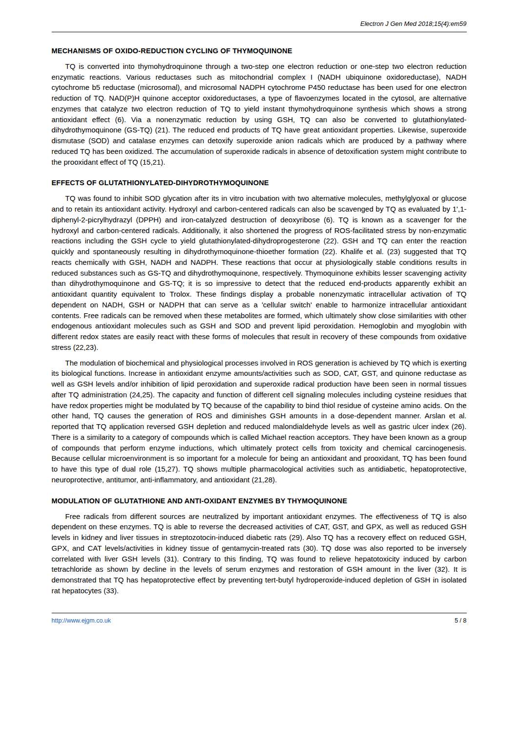Electron J Gen Med 2018;15(4):em59
Mechanisms of Oxido-Reduction Cycling of Thymoquinone
TQ is converted into thymohydroquinone through a two-step one electron reduction or one-step two electron reduction enzymatic reactions. Various reductases such as mitochondrial complex I (NADH ubiquinone oxidoreductase), NADH cytochrome b5 reductase (microsomal), and microsomal NADPH cytochrome P450 reductase has been used for one electron reduction of TQ. NAD(P)H quinone acceptor oxidoreductases, a type of flavoenzymes located in the cytosol, are alternative enzymes that catalyze two electron reduction of TQ to yield instant thymohydroquinone synthesis which shows a strong antioxidant effect (6). Via a nonenzymatic reduction by using GSH, TQ can also be converted to glutathionylated-dihydrothymoquinone (GS-TQ) (21). The reduced end products of TQ have great antioxidant properties. Likewise, superoxide dismutase (SOD) and catalase enzymes can detoxify superoxide anion radicals which are produced by a pathway where reduced TQ has been oxidized. The accumulation of superoxide radicals in absence of detoxification system might contribute to the prooxidant effect of TQ (15,21).
Effects of Glutathionylated-Dihydrothymoquinone
TQ was found to inhibit SOD glycation after its in vitro incubation with two alternative molecules, methylglyoxal or glucose and to retain its antioxidant activity. Hydroxyl and carbon-centered radicals can also be scavenged by TQ as evaluated by 1',1-diphenyl-2-picrylhydrazyl (DPPH) and iron-catalyzed destruction of deoxyribose (6). TQ is known as a scavenger for the hydroxyl and carbon-centered radicals. Additionally, it also shortened the progress of ROS-facilitated stress by non-enzymatic reactions including the GSH cycle to yield glutathionylated-dihydroprogesterone (22). GSH and TQ can enter the reaction quickly and spontaneously resulting in dihydrothymoquinone-thioether formation (22). Khalife et al. (23) suggested that TQ reacts chemically with GSH, NADH and NADPH. These reactions that occur at physiologically stable conditions results in reduced substances such as GS-TQ and dihydrothymoquinone, respectively. Thymoquinone exhibits lesser scavenging activity than dihydrothymoquinone and GS-TQ; it is so impressive to detect that the reduced end-products apparently exhibit an antioxidant quantity equivalent to Trolox. These findings display a probable nonenzymatic intracellular activation of TQ dependent on NADH, GSH or NADPH that can serve as a 'cellular switch' enable to harmonize intracellular antioxidant contents. Free radicals can be removed when these metabolites are formed, which ultimately show close similarities with other endogenous antioxidant molecules such as GSH and SOD and prevent lipid peroxidation. Hemoglobin and myoglobin with different redox states are easily react with these forms of molecules that result in recovery of these compounds from oxidative stress (22,23).
The modulation of biochemical and physiological processes involved in ROS generation is achieved by TQ which is exerting its biological functions. Increase in antioxidant enzyme amounts/activities such as SOD, CAT, GST, and quinone reductase as well as GSH levels and/or inhibition of lipid peroxidation and superoxide radical production have been seen in normal tissues after TQ administration (24,25). The capacity and function of different cell signaling molecules including cysteine residues that have redox properties might be modulated by TQ because of the capability to bind thiol residue of cysteine amino acids. On the other hand, TQ causes the generation of ROS and diminishes GSH amounts in a dose-dependent manner. Arslan et al. reported that TQ application reversed GSH depletion and reduced malondialdehyde levels as well as gastric ulcer index (26). There is a similarity to a category of compounds which is called Michael reaction acceptors. They have been known as a group of compounds that perform enzyme inductions, which ultimately protect cells from toxicity and chemical carcinogenesis. Because cellular microenvironment is so important for a molecule for being an antioxidant and prooxidant, TQ has been found to have this type of dual role (15,27). TQ shows multiple pharmacological activities such as antidiabetic, hepatoprotective, neuroprotective, antitumor, anti-inflammatory, and antioxidant (21,28).
Modulation of Glutathione and Anti-Oxidant Enzymes by Thymoquinone
Free radicals from different sources are neutralized by important antioxidant enzymes. The effectiveness of TQ is also dependent on these enzymes. TQ is able to reverse the decreased activities of CAT, GST, and GPX, as well as reduced GSH levels in kidney and liver tissues in streptozotocin-induced diabetic rats (29). Also TQ has a recovery effect on reduced GSH, GPX, and CAT levels/activities in kidney tissue of gentamycin-treated rats (30). TQ dose was also reported to be inversely correlated with liver GSH levels (31). Contrary to this finding, TQ was found to relieve hepatotoxicity induced by carbon tetrachloride as shown by decline in the levels of serum enzymes and restoration of GSH amount in the liver (32). It is demonstrated that TQ has hepatoprotective effect by preventing tert-butyl hydroperoxide-induced depletion of GSH in isolated rat hepatocytes (33).
http://www.ejgm.co.uk 5 / 8